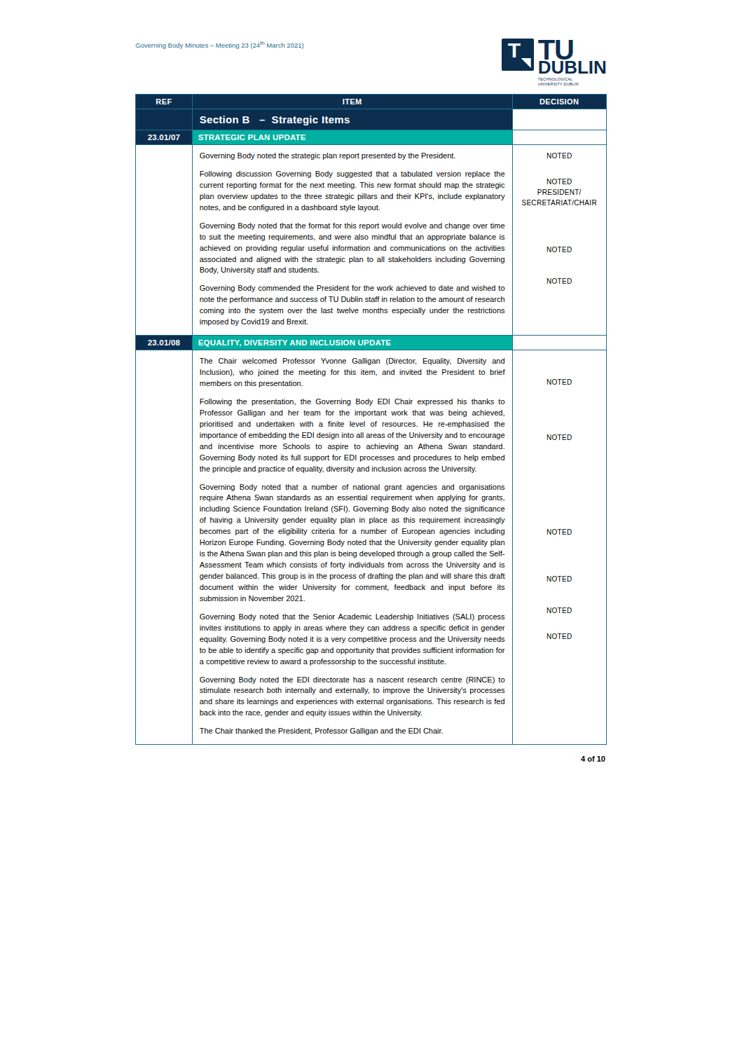Governing Body Minutes – Meeting 23 (24th March 2021)
TU
DUBLIN
TECHNOLOGICAL
UNIVERSITY DUBLIN
| Ref | Item | Decision |
| --- | --- | --- |
| | Section B – Strategic Items | |
| 23.01/07 | STRATEGIC PLAN UPDATE | |
| | Governing Body noted the strategic plan report presented by the President. Following discussion Governing Body suggested that a tabulated version replace the current reporting format for the next meeting. This new format should map the strategic plan overview updates to the three strategic pillars and their KPI's, include explanatory notes, and be configured in a dashboard style layout. Governing Body noted that the format for this report would evolve and change over time to suit the meeting requirements, and were also mindful that an appropriate balance is achieved on providing regular useful information and communications on the activities associated and aligned with the strategic plan to all stakeholders including Governing Body, University staff and students. Governing Body commended the President for the work achieved to date and wished to note the performance and success of TU Dublin staff in relation to the amount of research coming into the system over the last twelve months especially under the restrictions imposed by Covid19 and Brexit. | Noted Noted President/ Secretariat/Chair Noted Noted |
| 23.01/08 | EQUALITY, DIVERSITY AND INCLUSION UPDATE | |
| | The Chair welcomed Professor Yvonne Galligan (Director, Equality, Diversity and Inclusion), who joined the meeting for this item, and invited the President to brief members on this presentation. Following the presentation, the Governing Body EDI Chair expressed his thanks to Professor Galligan and her team for the important work that was being achieved, prioritised and undertaken with a finite level of resources. He re-emphasised the importance of embedding the EDI design into all areas of the University and to encourage and incentivise more Schools to aspire to achieving an Athena Swan standard. Governing Body noted its full support for EDI processes and procedures to help embed the principle and practice of equality, diversity and inclusion across the University. Governing Body noted that a number of national grant agencies and organisations require Athena Swan standards as an essential requirement when applying for grants, including Science Foundation Ireland (SFI). Governing Body also noted the significance of having a University gender equality plan in place as this requirement increasingly becomes part of the eligibility criteria for a number of European agencies including Horizon Europe Funding. Governing Body noted that the University gender equality plan is the Athena Swan plan and this plan is being developed through a group called the Self-Assessment Team which consists of forty individuals from across the University and is gender balanced. This group is in the process of drafting the plan and will share this draft document within the wider University for comment, feedback and input before its submission in November 2021. Governing Body noted that the Senior Academic Leadership Initiatives (SALI) process invites institutions to apply in areas where they can address a specific deficit in gender equality. Governing Body noted it is a very competitive process and the University needs to be able to identify a specific gap and opportunity that provides sufficient information for a competitive review to award a professorship to the successful institute. Governing Body noted the EDI directorate has a nascent research centre (RINCE) to stimulate research both internally and externally, to improve the University's processes and share its learnings and experiences with external organisations. This research is fed back into the race, gender and equity issues within the University. The Chair thanked the President, Professor Galligan and the EDI Chair. | Noted Noted Noted Noted Noted Noted |
4 of 10